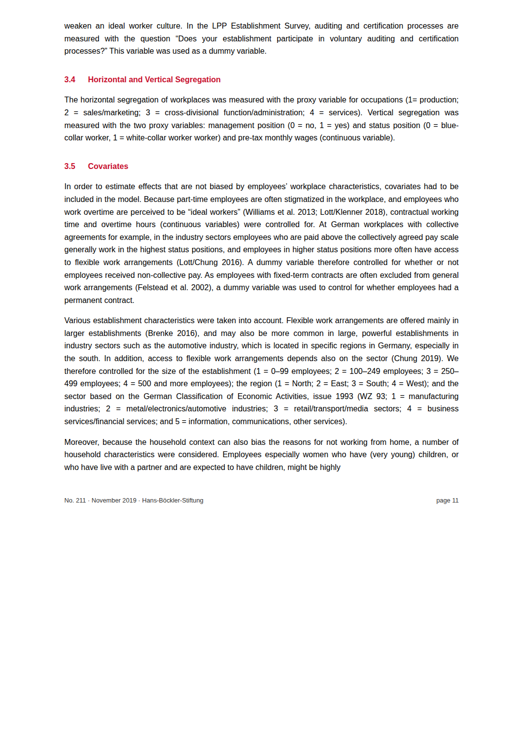weaken an ideal worker culture. In the LPP Establishment Survey, auditing and certification processes are measured with the question “Does your establishment participate in voluntary auditing and certification processes?” This variable was used as a dummy variable.
3.4 Horizontal and Vertical Segregation
The horizontal segregation of workplaces was measured with the proxy variable for occupations (1= production; 2 = sales/marketing; 3 = cross-divisional function/administration; 4 = services). Vertical segregation was measured with the two proxy variables: management position (0 = no, 1 = yes) and status position (0 = blue-collar worker, 1 = white-collar worker worker) and pre-tax monthly wages (continuous variable).
3.5 Covariates
In order to estimate effects that are not biased by employees’ workplace characteristics, covariates had to be included in the model. Because part-time employees are often stigmatized in the workplace, and employees who work overtime are perceived to be “ideal workers” (Williams et al. 2013; Lott/Klenner 2018), contractual working time and overtime hours (continuous variables) were controlled for. At German workplaces with collective agreements for example, in the industry sectors employees who are paid above the collectively agreed pay scale generally work in the highest status positions, and employees in higher status positions more often have access to flexible work arrangements (Lott/Chung 2016). A dummy variable therefore controlled for whether or not employees received non-collective pay. As employees with fixed-term contracts are often excluded from general work arrangements (Felstead et al. 2002), a dummy variable was used to control for whether employees had a permanent contract.
Various establishment characteristics were taken into account. Flexible work arrangements are offered mainly in larger establishments (Brenke 2016), and may also be more common in large, powerful establishments in industry sectors such as the automotive industry, which is located in specific regions in Germany, especially in the south. In addition, access to flexible work arrangements depends also on the sector (Chung 2019). We therefore controlled for the size of the establishment (1 = 0–99 employees; 2 = 100–249 employees; 3 = 250–499 employees; 4 = 500 and more employees); the region (1 = North; 2 = East; 3 = South; 4 = West); and the sector based on the German Classification of Economic Activities, issue 1993 (WZ 93; 1 = manufacturing industries; 2 = metal/electronics/automotive industries; 3 = retail/transport/media sectors; 4 = business services/financial services; and 5 = information, communications, other services).
Moreover, because the household context can also bias the reasons for not working from home, a number of household characteristics were considered. Employees especially women who have (very young) children, or who have live with a partner and are expected to have children, might be highly
No. 211 · November 2019 · Hans-Böckler-Stiftung page 11